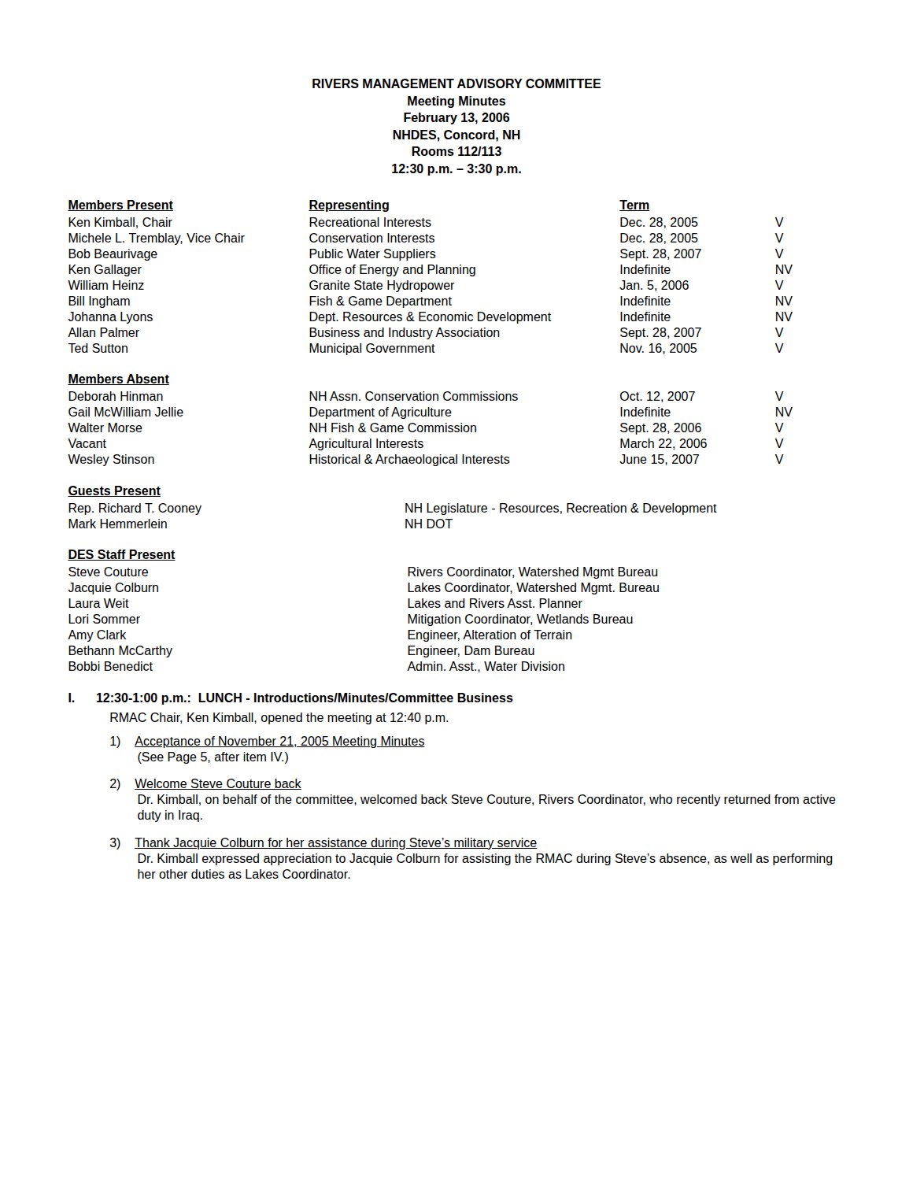RIVERS MANAGEMENT ADVISORY COMMITTEE
Meeting Minutes
February 13, 2006
NHDES, Concord, NH
Rooms 112/113
12:30 p.m. – 3:30 p.m.
| Members Present | Representing | Term |
| --- | --- | --- |
| Ken Kimball, Chair | Recreational Interests | Dec. 28, 2005 | V |
| Michele L. Tremblay, Vice Chair | Conservation Interests | Dec. 28, 2005 | V |
| Bob Beaurivage | Public Water Suppliers | Sept. 28, 2007 | V |
| Ken Gallager | Office of Energy and Planning | Indefinite | NV |
| William Heinz | Granite State Hydropower | Jan. 5, 2006 | V |
| Bill Ingham | Fish & Game Department | Indefinite | NV |
| Johanna Lyons | Dept. Resources & Economic Development | Indefinite | NV |
| Allan Palmer | Business and Industry Association | Sept. 28, 2007 | V |
| Ted Sutton | Municipal Government | Nov. 16, 2005 | V |
Members Absent
| Deborah Hinman | NH Assn. Conservation Commissions | Oct. 12, 2007 | V |
| Gail McWilliam Jellie | Department of Agriculture | Indefinite | NV |
| Walter Morse | NH Fish & Game Commission | Sept. 28, 2006 | V |
| Vacant | Agricultural Interests | March 22, 2006 | V |
| Wesley Stinson | Historical & Archaeological Interests | June 15, 2007 | V |
Guests Present
| Rep. Richard T. Cooney | NH Legislature - Resources, Recreation & Development |
| Mark Hemmerlein | NH DOT |
DES Staff Present
| Steve Couture | Rivers Coordinator, Watershed Mgmt Bureau |
| Jacquie Colburn | Lakes Coordinator, Watershed Mgmt. Bureau |
| Laura Weit | Lakes and Rivers Asst. Planner |
| Lori Sommer | Mitigation Coordinator, Wetlands Bureau |
| Amy Clark | Engineer, Alteration of Terrain |
| Bethann McCarthy | Engineer, Dam Bureau |
| Bobbi Benedict | Admin. Asst., Water Division |
I. 12:30-1:00 p.m.: LUNCH - Introductions/Minutes/Committee Business
RMAC Chair, Ken Kimball, opened the meeting at 12:40 p.m.
1) Acceptance of November 21, 2005 Meeting Minutes
(See Page 5, after item IV.)
2) Welcome Steve Couture back
Dr. Kimball, on behalf of the committee, welcomed back Steve Couture, Rivers Coordinator, who recently returned from active duty in Iraq.
3) Thank Jacquie Colburn for her assistance during Steve’s military service
Dr. Kimball expressed appreciation to Jacquie Colburn for assisting the RMAC during Steve’s absence, as well as performing her other duties as Lakes Coordinator.